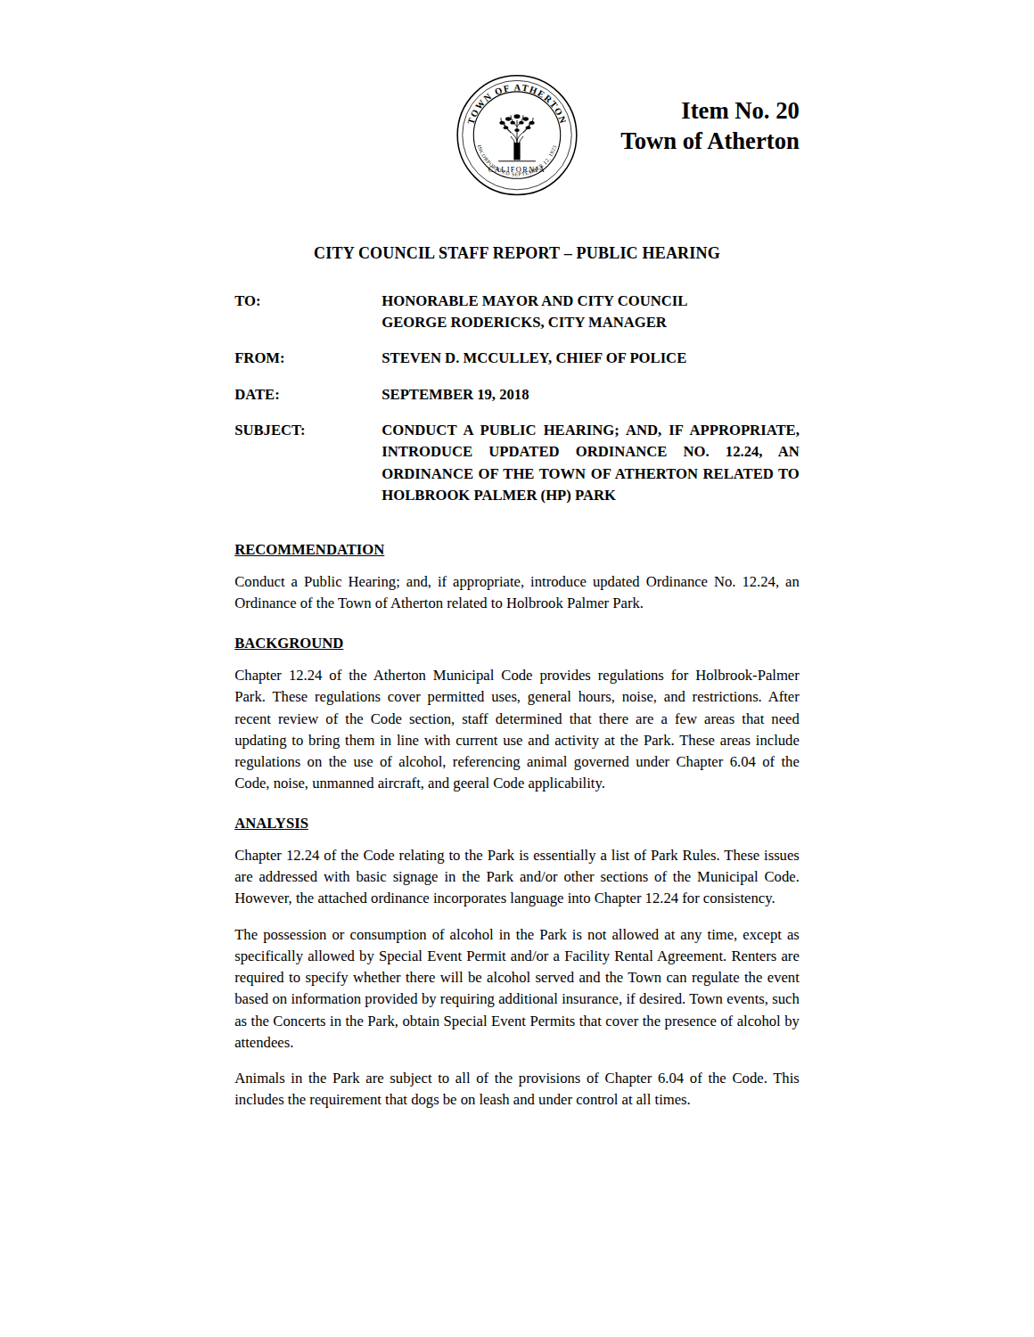TOWN OF ATHERTON INCORPORATED SEPTEMBER 12, 1923 CALIFORNIA
Item No. 20
Town of Atherton
CITY COUNCIL STAFF REPORT – PUBLIC HEARING
| TO: | HONORABLE MAYOR AND CITY COUNCIL GEORGE RODERICKS, CITY MANAGER |
| FROM: | STEVEN D. MCCULLEY, CHIEF OF POLICE |
| DATE: | SEPTEMBER 19, 2018 |
| SUBJECT: | CONDUCT A PUBLIC HEARING; AND, IF APPROPRIATE, INTRODUCE UPDATED ORDINANCE NO. 12.24, AN ORDINANCE OF THE TOWN OF ATHERTON RELATED TO HOLBROOK PALMER (HP) PARK |
RECOMMENDATION
Conduct a Public Hearing; and, if appropriate, introduce updated Ordinance No. 12.24, an Ordinance of the Town of Atherton related to Holbrook Palmer Park.
BACKGROUND
Chapter 12.24 of the Atherton Municipal Code provides regulations for Holbrook-Palmer Park. These regulations cover permitted uses, general hours, noise, and restrictions. After recent review of the Code section, staff determined that there are a few areas that need updating to bring them in line with current use and activity at the Park. These areas include regulations on the use of alcohol, referencing animal governed under Chapter 6.04 of the Code, noise, unmanned aircraft, and geeral Code applicability.
ANALYSIS
Chapter 12.24 of the Code relating to the Park is essentially a list of Park Rules. These issues are addressed with basic signage in the Park and/or other sections of the Municipal Code. However, the attached ordinance incorporates language into Chapter 12.24 for consistency.
The possession or consumption of alcohol in the Park is not allowed at any time, except as specifically allowed by Special Event Permit and/or a Facility Rental Agreement. Renters are required to specify whether there will be alcohol served and the Town can regulate the event based on information provided by requiring additional insurance, if desired. Town events, such as the Concerts in the Park, obtain Special Event Permits that cover the presence of alcohol by attendees.
Animals in the Park are subject to all of the provisions of Chapter 6.04 of the Code. This includes the requirement that dogs be on leash and under control at all times.